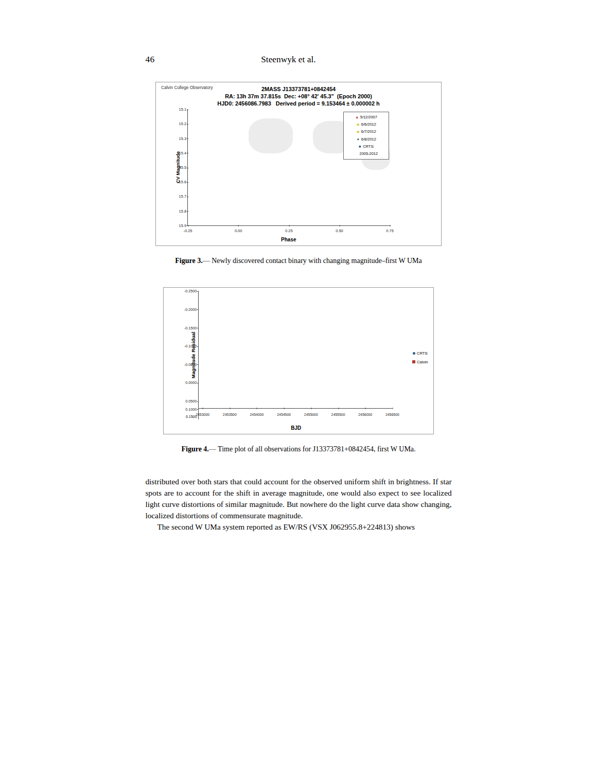46
Steenwyk et al.
Calvin College Observatory
2MASS J13373781+0842454
RA: 13h 37m 37.815s Dec: +08° 42' 45.3" (Epoch 2000)
HJD0: 2456086.7983 Derived period = 9.153464 ± 0.000002 h
CV Magnitude
15.1
15.2
15.3
15.4
15.5
15.6
15.7
15.8
15.9
-0.25
0.00
0.25
0.50
0.75
▲5/12/2007
◆6/6/2012
◆6/7/2012
●6/8/2012
■CRTS:
2005-2012
Phase
Figure 3.— Newly discovered contact binary with changing magnitude–first W UMa
Magnitude Residual
-0.2500
-0.2000
-0.1500
-0.1000
-0.0500
0.0000
0.0500
0.1000
0.1500
2453000
2453500
2454000
2454500
2455000
2455500
2456000
2456500
CRTS
Calvin
BJD
Figure 4.— Time plot of all observations for J13373781+0842454, first W UMa.
distributed over both stars that could account for the observed uniform shift in brightness. If star spots are to account for the shift in average magnitude, one would also expect to see localized light curve distortions of similar magnitude. But nowhere do the light curve data show changing, localized distortions of commensurate magnitude.
The second W UMa system reported as EW/RS (VSX J062955.8+224813) shows